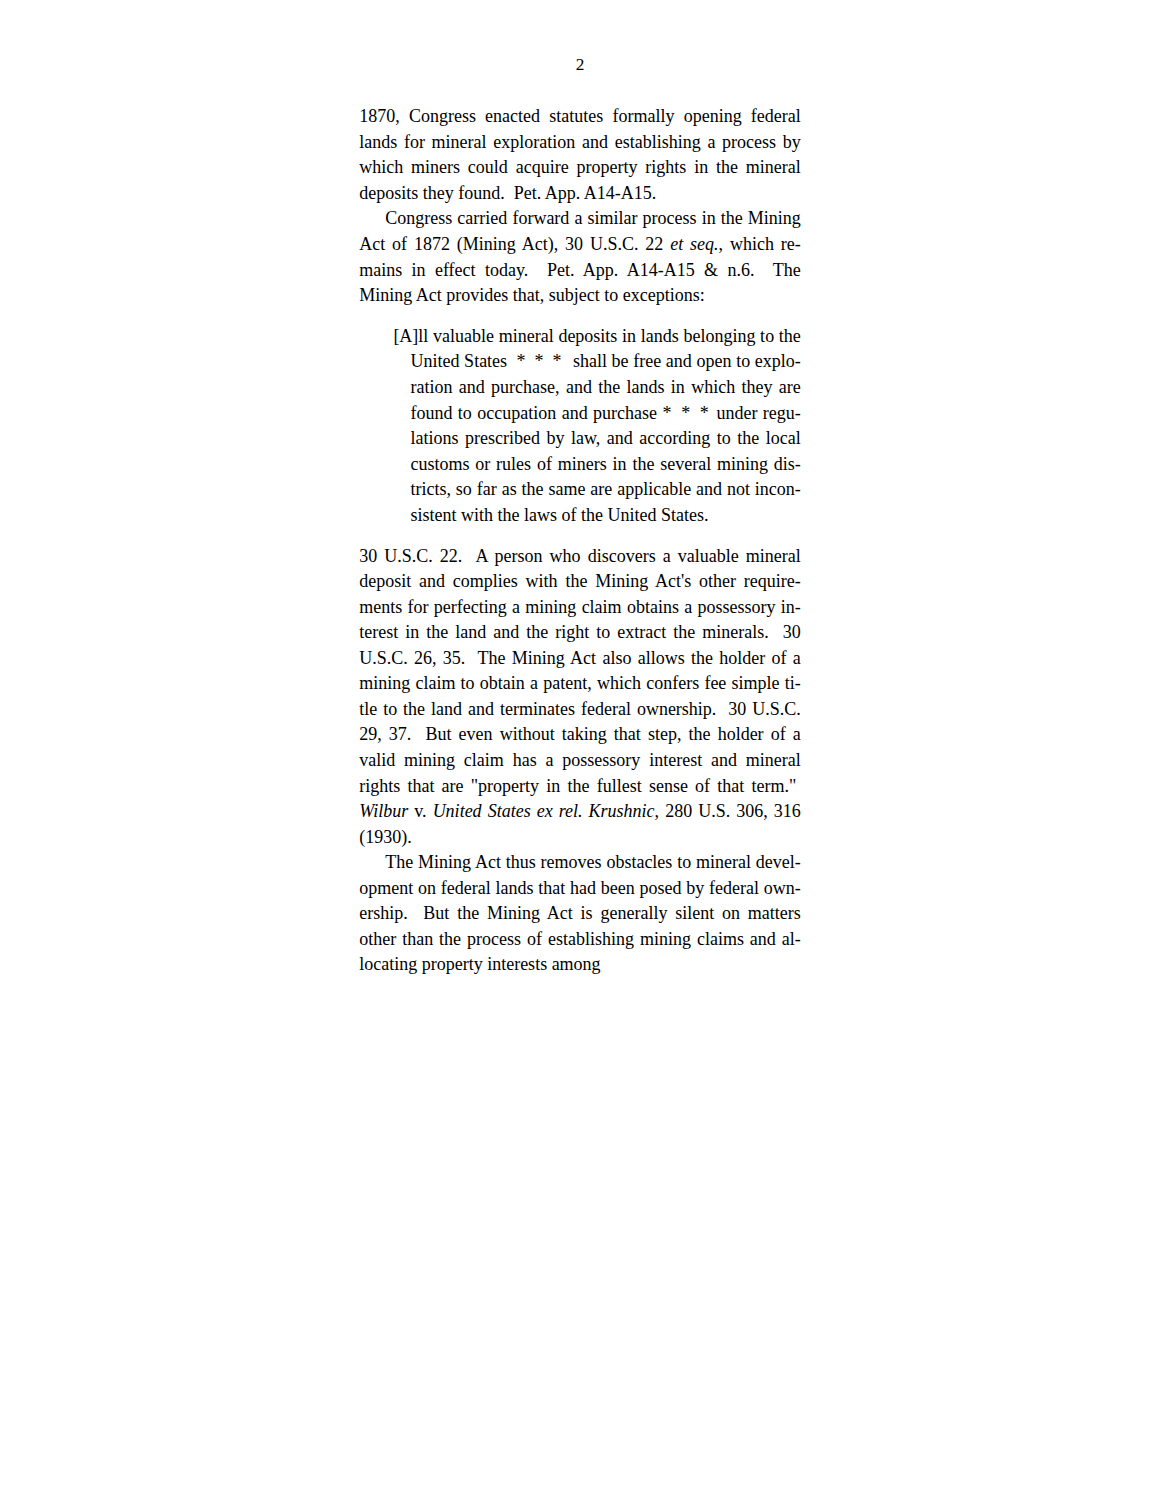2
1870, Congress enacted statutes formally opening federal lands for mineral exploration and establishing a process by which miners could acquire property rights in the mineral deposits they found. Pet. App. A14-A15.
Congress carried forward a similar process in the Mining Act of 1872 (Mining Act), 30 U.S.C. 22 et seq., which remains in effect today. Pet. App. A14-A15 & n.6. The Mining Act provides that, subject to exceptions:
[A]ll valuable mineral deposits in lands belonging to the United States * * * shall be free and open to exploration and purchase, and the lands in which they are found to occupation and purchase * * * under regulations prescribed by law, and according to the local customs or rules of miners in the several mining districts, so far as the same are applicable and not inconsistent with the laws of the United States.
30 U.S.C. 22. A person who discovers a valuable mineral deposit and complies with the Mining Act's other requirements for perfecting a mining claim obtains a possessory interest in the land and the right to extract the minerals. 30 U.S.C. 26, 35. The Mining Act also allows the holder of a mining claim to obtain a patent, which confers fee simple title to the land and terminates federal ownership. 30 U.S.C. 29, 37. But even without taking that step, the holder of a valid mining claim has a possessory interest and mineral rights that are "property in the fullest sense of that term." Wilbur v. United States ex rel. Krushnic, 280 U.S. 306, 316 (1930).
The Mining Act thus removes obstacles to mineral development on federal lands that had been posed by federal ownership. But the Mining Act is generally silent on matters other than the process of establishing mining claims and allocating property interests among